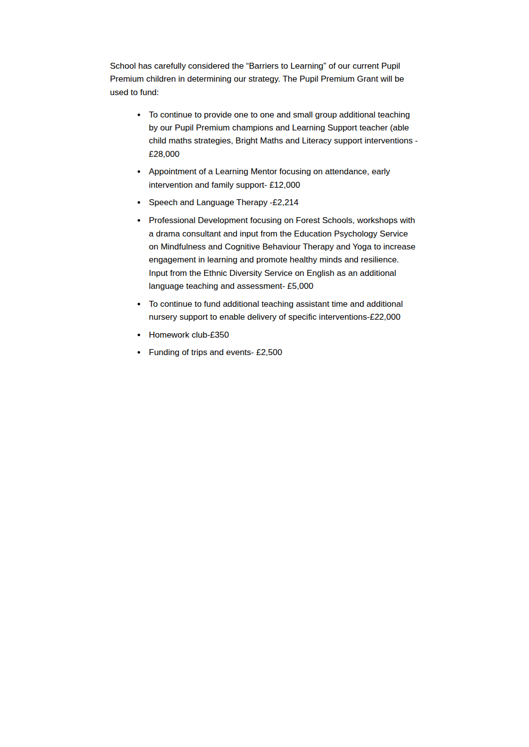School has carefully considered the “Barriers to Learning” of our current Pupil Premium children in determining our strategy. The Pupil Premium Grant will be used to fund:
To continue to provide one to one and small group additional teaching by our Pupil Premium champions and Learning Support teacher (able child maths strategies, Bright Maths and Literacy support interventions - £28,000
Appointment of a Learning Mentor focusing on attendance, early intervention and family support- £12,000
Speech and Language Therapy -£2,214
Professional Development focusing on Forest Schools, workshops with a drama consultant and input from the Education Psychology Service on Mindfulness and Cognitive Behaviour Therapy and Yoga to increase engagement in learning and promote healthy minds and resilience. Input from the Ethnic Diversity Service on English as an additional language teaching and assessment- £5,000
To continue to fund additional teaching assistant time and additional nursery support to enable delivery of specific interventions-£22,000
Homework club-£350
Funding of trips and events- £2,500